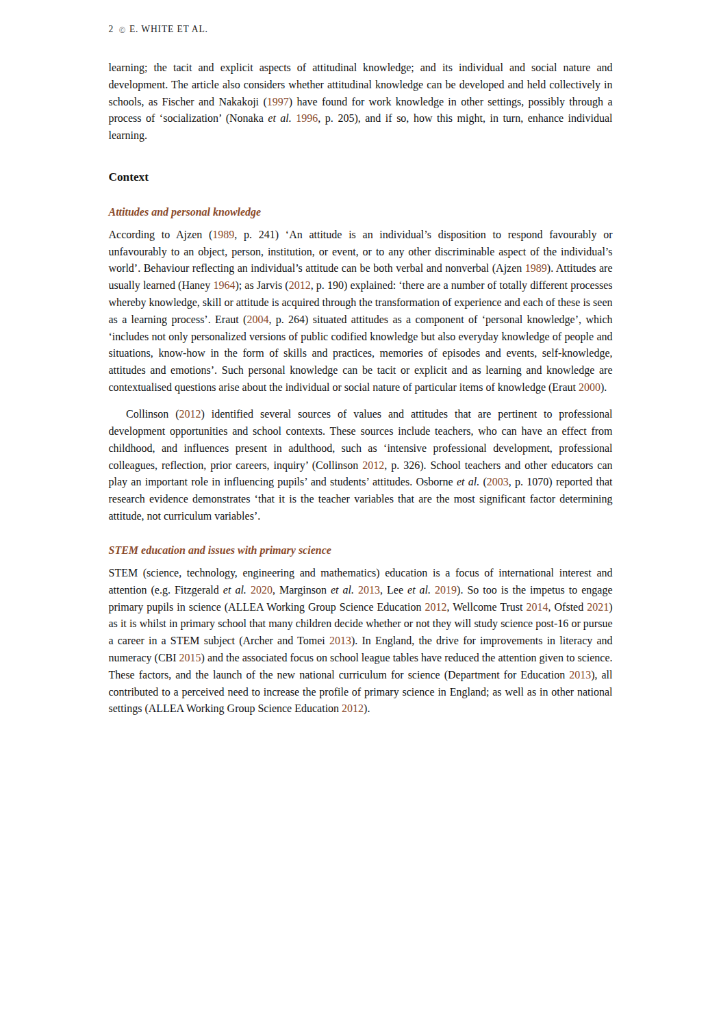2ⓒE. WHITE ET AL.
learning; the tacit and explicit aspects of attitudinal knowledge; and its individual and social nature and development. The article also considers whether attitudinal knowledge can be developed and held collectively in schools, as Fischer and Nakakoji (1997) have found for work knowledge in other settings, possibly through a process of ‘socialization’ (Nonaka et al. 1996, p. 205), and if so, how this might, in turn, enhance individual learning.
Context
Attitudes and personal knowledge
According to Ajzen (1989, p. 241) ‘An attitude is an individual’s disposition to respond favourably or unfavourably to an object, person, institution, or event, or to any other discriminable aspect of the individual’s world’. Behaviour reflecting an individual’s attitude can be both verbal and nonverbal (Ajzen 1989). Attitudes are usually learned (Haney 1964); as Jarvis (2012, p. 190) explained: ‘there are a number of totally different processes whereby knowledge, skill or attitude is acquired through the transformation of experience and each of these is seen as a learning process’. Eraut (2004, p. 264) situated attitudes as a component of ‘personal knowledge’, which ‘includes not only personalized versions of public codified knowledge but also everyday knowledge of people and situations, know-how in the form of skills and practices, memories of episodes and events, self-knowledge, attitudes and emotions’. Such personal knowledge can be tacit or explicit and as learning and knowledge are contextualised questions arise about the individual or social nature of particular items of knowledge (Eraut 2000).
Collinson (2012) identified several sources of values and attitudes that are pertinent to professional development opportunities and school contexts. These sources include teachers, who can have an effect from childhood, and influences present in adulthood, such as ‘intensive professional development, professional colleagues, reflection, prior careers, inquiry’ (Collinson 2012, p. 326). School teachers and other educators can play an important role in influencing pupils’ and students’ attitudes. Osborne et al. (2003, p. 1070) reported that research evidence demonstrates ‘that it is the teacher variables that are the most significant factor determining attitude, not curriculum variables’.
STEM education and issues with primary science
STEM (science, technology, engineering and mathematics) education is a focus of international interest and attention (e.g. Fitzgerald et al. 2020, Marginson et al. 2013, Lee et al. 2019). So too is the impetus to engage primary pupils in science (ALLEA Working Group Science Education 2012, Wellcome Trust 2014, Ofsted 2021) as it is whilst in primary school that many children decide whether or not they will study science post-16 or pursue a career in a STEM subject (Archer and Tomei 2013). In England, the drive for improvements in literacy and numeracy (CBI 2015) and the associated focus on school league tables have reduced the attention given to science. These factors, and the launch of the new national curriculum for science (Department for Education 2013), all contributed to a perceived need to increase the profile of primary science in England; as well as in other national settings (ALLEA Working Group Science Education 2012).